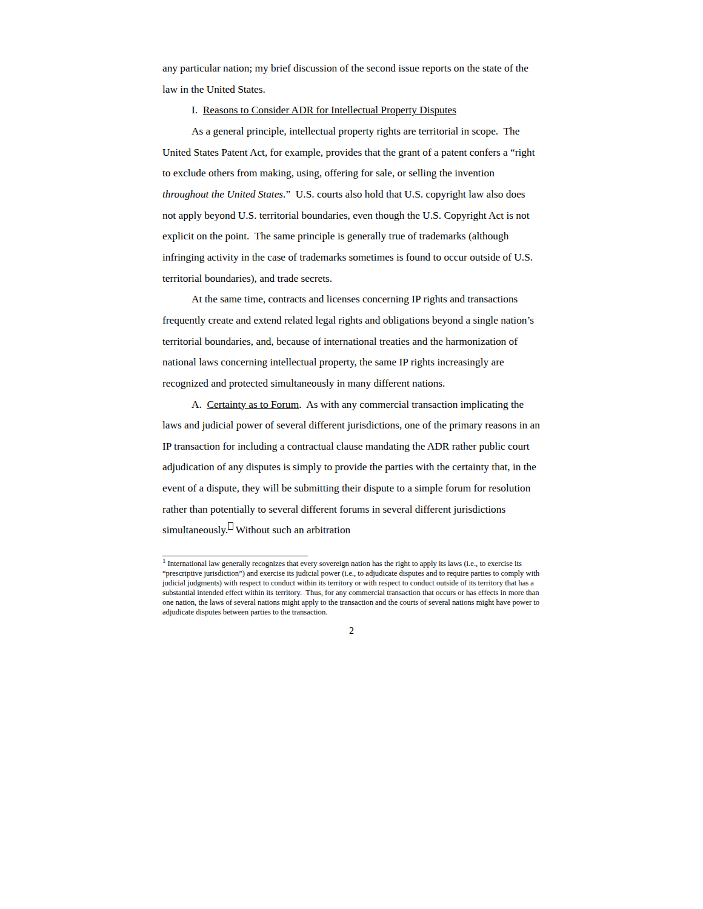any particular nation; my brief discussion of the second issue reports on the state of the law in the United States.
I. Reasons to Consider ADR for Intellectual Property Disputes
As a general principle, intellectual property rights are territorial in scope. The United States Patent Act, for example, provides that the grant of a patent confers a “right to exclude others from making, using, offering for sale, or selling the invention throughout the United States.” U.S. courts also hold that U.S. copyright law also does not apply beyond U.S. territorial boundaries, even though the U.S. Copyright Act is not explicit on the point. The same principle is generally true of trademarks (although infringing activity in the case of trademarks sometimes is found to occur outside of U.S. territorial boundaries), and trade secrets.
At the same time, contracts and licenses concerning IP rights and transactions frequently create and extend related legal rights and obligations beyond a single nation’s territorial boundaries, and, because of international treaties and the harmonization of national laws concerning intellectual property, the same IP rights increasingly are recognized and protected simultaneously in many different nations.
A. Certainty as to Forum. As with any commercial transaction implicating the laws and judicial power of several different jurisdictions, one of the primary reasons in an IP transaction for including a contractual clause mandating the ADR rather public court adjudication of any disputes is simply to provide the parties with the certainty that, in the event of a dispute, they will be submitting their dispute to a simple forum for resolution rather than potentially to several different forums in several different jurisdictions simultaneously. Without such an arbitration
1 International law generally recognizes that every sovereign nation has the right to apply its laws (i.e., to exercise its “prescriptive jurisdiction”) and exercise its judicial power (i.e., to adjudicate disputes and to require parties to comply with judicial judgments) with respect to conduct within its territory or with respect to conduct outside of its territory that has a substantial intended effect within its territory. Thus, for any commercial transaction that occurs or has effects in more than one nation, the laws of several nations might apply to the transaction and the courts of several nations might have power to adjudicate disputes between parties to the transaction.
2